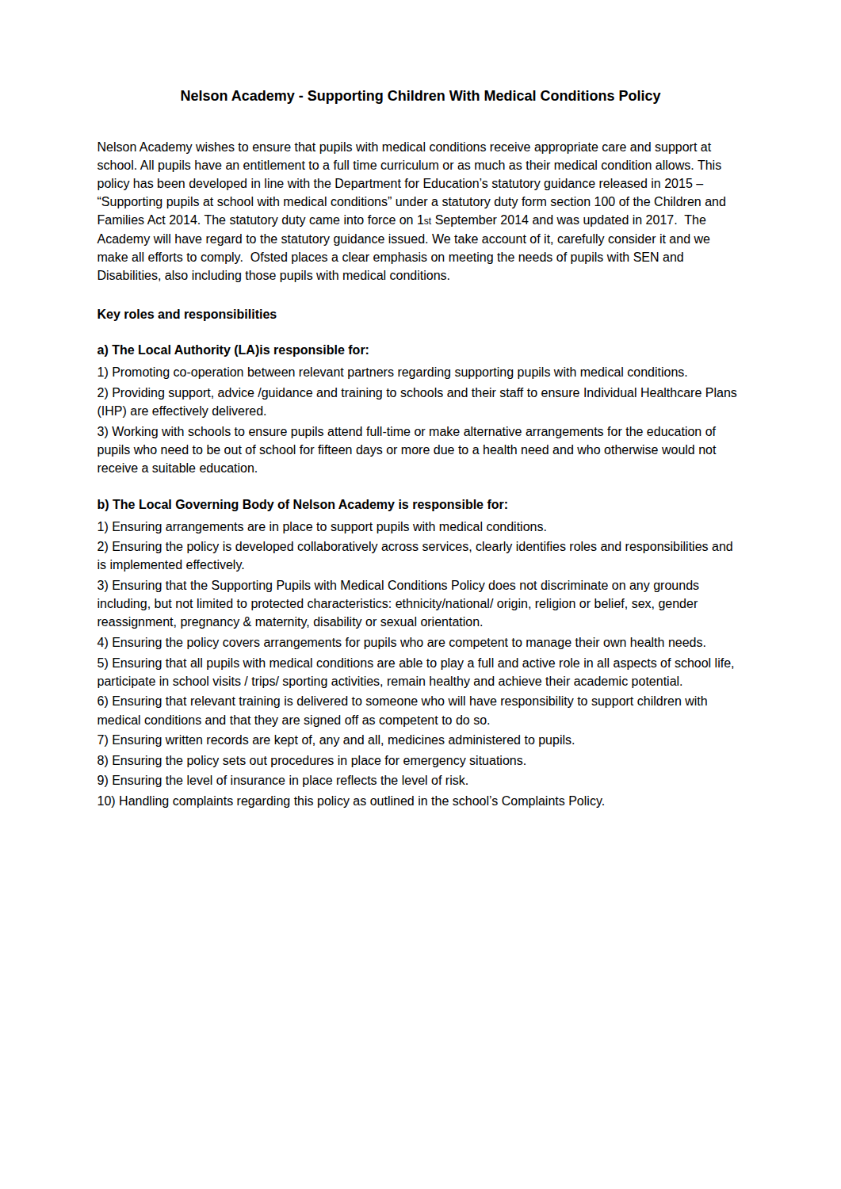Nelson Academy - Supporting Children With Medical Conditions Policy
Nelson Academy wishes to ensure that pupils with medical conditions receive appropriate care and support at school. All pupils have an entitlement to a full time curriculum or as much as their medical condition allows. This policy has been developed in line with the Department for Education’s statutory guidance released in 2015 – “Supporting pupils at school with medical conditions” under a statutory duty form section 100 of the Children and Families Act 2014. The statutory duty came into force on 1st September 2014 and was updated in 2017. The Academy will have regard to the statutory guidance issued. We take account of it, carefully consider it and we make all efforts to comply. Ofsted places a clear emphasis on meeting the needs of pupils with SEN and Disabilities, also including those pupils with medical conditions.
Key roles and responsibilities
a) The Local Authority (LA)is responsible for:
1) Promoting co-operation between relevant partners regarding supporting pupils with medical conditions.
2) Providing support, advice /guidance and training to schools and their staff to ensure Individual Healthcare Plans (IHP) are effectively delivered.
3) Working with schools to ensure pupils attend full-time or make alternative arrangements for the education of pupils who need to be out of school for fifteen days or more due to a health need and who otherwise would not receive a suitable education.
b) The Local Governing Body of Nelson Academy is responsible for:
1) Ensuring arrangements are in place to support pupils with medical conditions.
2) Ensuring the policy is developed collaboratively across services, clearly identifies roles and responsibilities and is implemented effectively.
3) Ensuring that the Supporting Pupils with Medical Conditions Policy does not discriminate on any grounds including, but not limited to protected characteristics: ethnicity/national/ origin, religion or belief, sex, gender reassignment, pregnancy & maternity, disability or sexual orientation.
4) Ensuring the policy covers arrangements for pupils who are competent to manage their own health needs.
5) Ensuring that all pupils with medical conditions are able to play a full and active role in all aspects of school life, participate in school visits / trips/ sporting activities, remain healthy and achieve their academic potential.
6) Ensuring that relevant training is delivered to someone who will have responsibility to support children with medical conditions and that they are signed off as competent to do so.
7) Ensuring written records are kept of, any and all, medicines administered to pupils.
8) Ensuring the policy sets out procedures in place for emergency situations.
9) Ensuring the level of insurance in place reflects the level of risk.
10) Handling complaints regarding this policy as outlined in the school’s Complaints Policy.